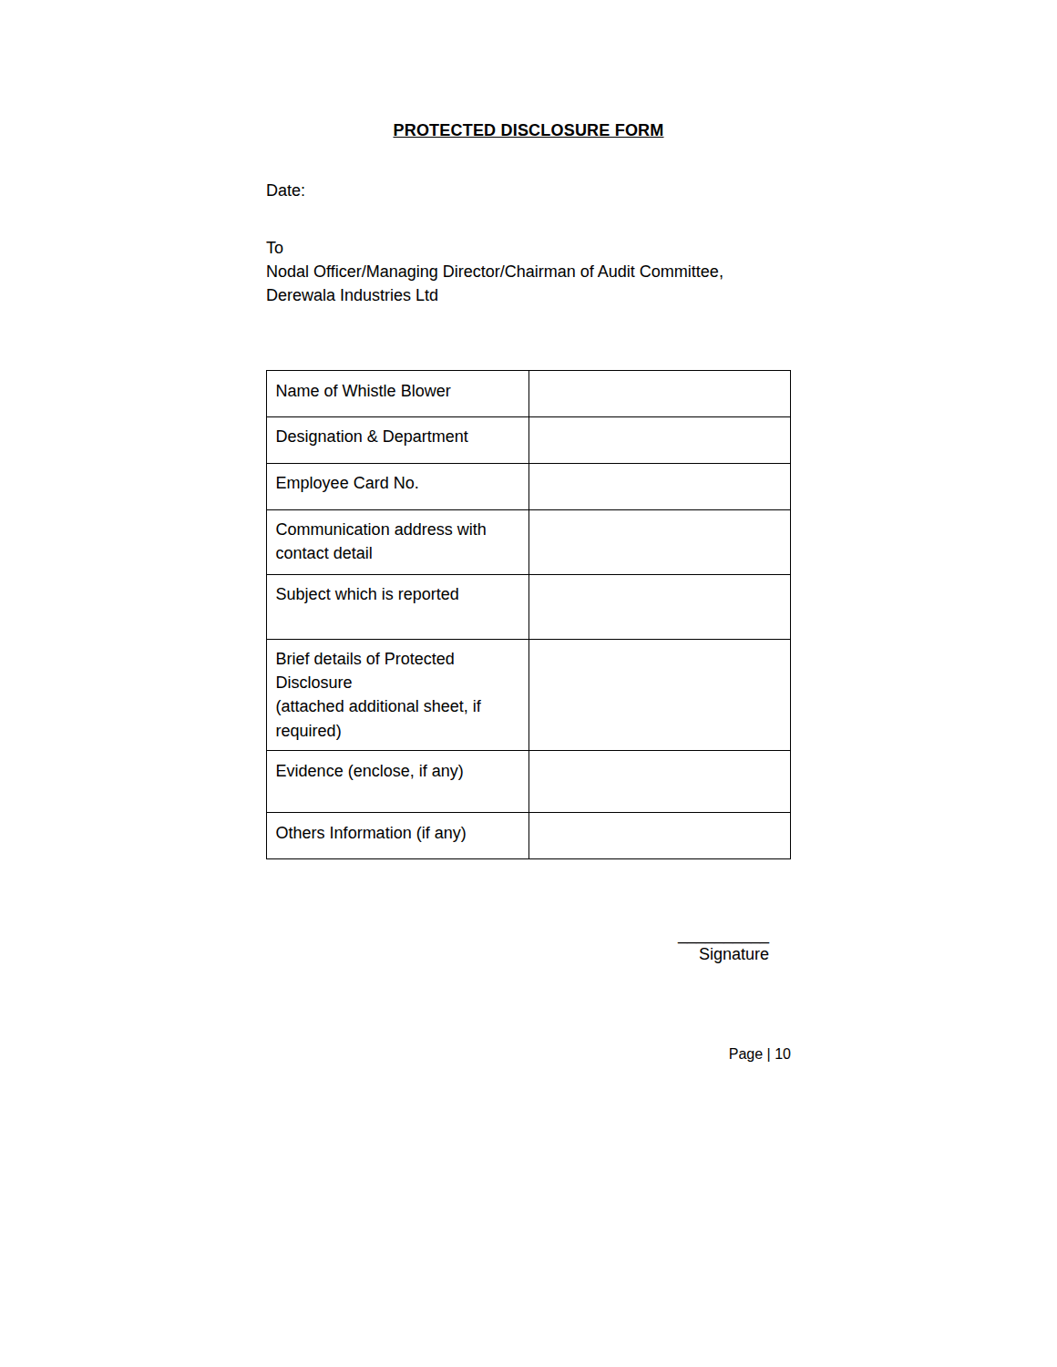PROTECTED DISCLOSURE FORM
Date:
To
Nodal Officer/Managing Director/Chairman of Audit Committee,
Derewala Industries Ltd
| Name of Whistle Blower | |
| Designation & Department | |
| Employee Card No. | |
| Communication address with contact detail | |
| Subject which is reported | |
| Brief details of Protected Disclosure (attached additional sheet, if required) | |
| Evidence (enclose, if any) | |
| Others Information (if any) | |
__________
Signature
Page | 10